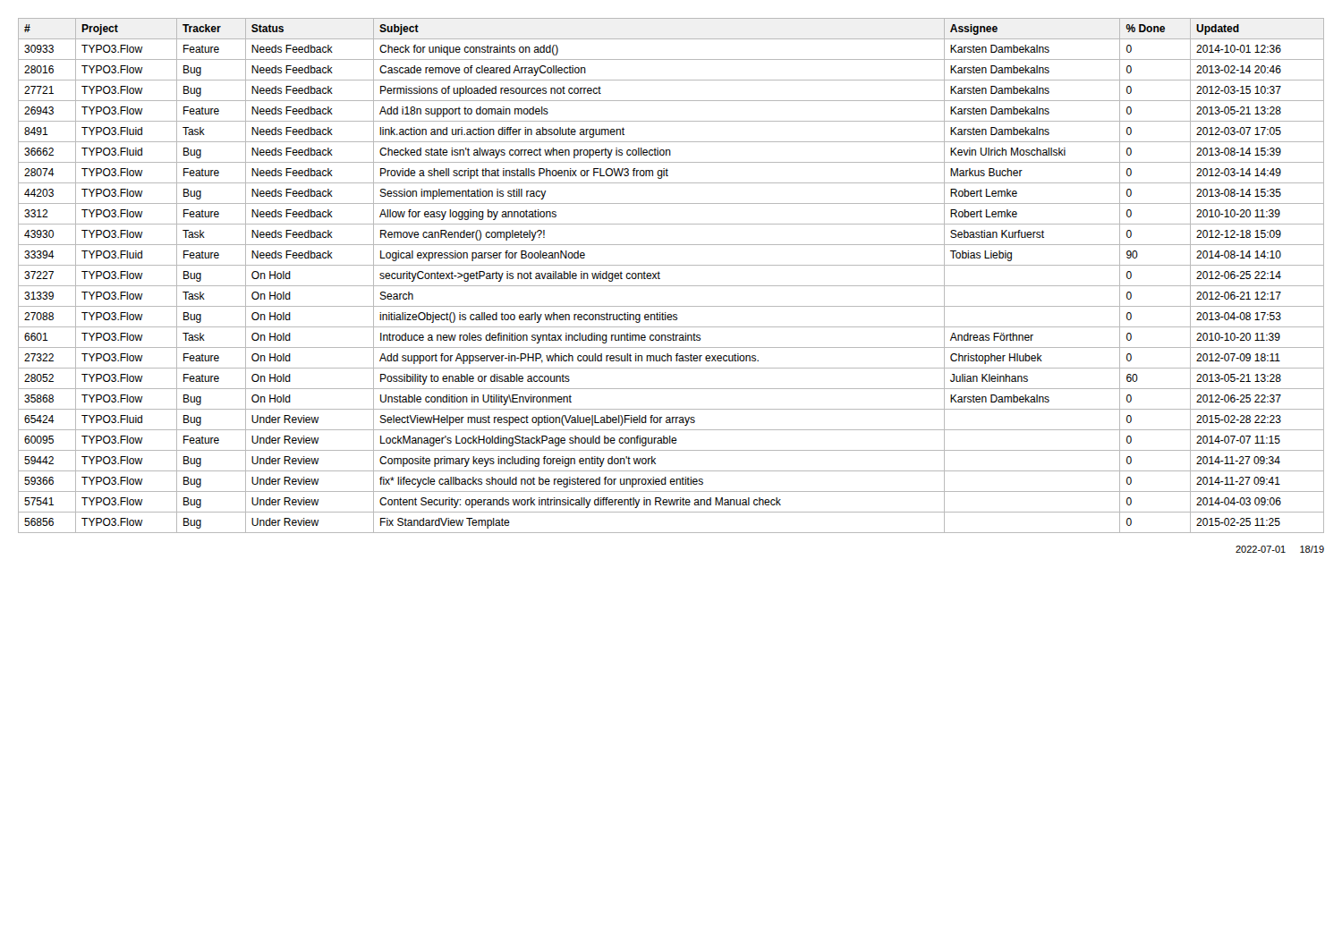| # | Project | Tracker | Status | Subject | Assignee | % Done | Updated |
| --- | --- | --- | --- | --- | --- | --- | --- |
| 30933 | TYPO3.Flow | Feature | Needs Feedback | Check for unique constraints on add() | Karsten Dambekalns | 0 | 2014-10-01 12:36 |
| 28016 | TYPO3.Flow | Bug | Needs Feedback | Cascade remove of cleared ArrayCollection | Karsten Dambekalns | 0 | 2013-02-14 20:46 |
| 27721 | TYPO3.Flow | Bug | Needs Feedback | Permissions of uploaded resources not correct | Karsten Dambekalns | 0 | 2012-03-15 10:37 |
| 26943 | TYPO3.Flow | Feature | Needs Feedback | Add i18n support to domain models | Karsten Dambekalns | 0 | 2013-05-21 13:28 |
| 8491 | TYPO3.Fluid | Task | Needs Feedback | link.action and uri.action differ in absolute argument | Karsten Dambekalns | 0 | 2012-03-07 17:05 |
| 36662 | TYPO3.Fluid | Bug | Needs Feedback | Checked state isn't always correct when property is collection | Kevin Ulrich Moschallski | 0 | 2013-08-14 15:39 |
| 28074 | TYPO3.Flow | Feature | Needs Feedback | Provide a shell script that installs Phoenix or FLOW3 from git | Markus Bucher | 0 | 2012-03-14 14:49 |
| 44203 | TYPO3.Flow | Bug | Needs Feedback | Session implementation is still racy | Robert Lemke | 0 | 2013-08-14 15:35 |
| 3312 | TYPO3.Flow | Feature | Needs Feedback | Allow for easy logging by annotations | Robert Lemke | 0 | 2010-10-20 11:39 |
| 43930 | TYPO3.Flow | Task | Needs Feedback | Remove canRender() completely?! | Sebastian Kurfuerst | 0 | 2012-12-18 15:09 |
| 33394 | TYPO3.Fluid | Feature | Needs Feedback | Logical expression parser for BooleanNode | Tobias Liebig | 90 | 2014-08-14 14:10 |
| 37227 | TYPO3.Flow | Bug | On Hold | securityContext->getParty is not available in widget context | | 0 | 2012-06-25 22:14 |
| 31339 | TYPO3.Flow | Task | On Hold | Search | | 0 | 2012-06-21 12:17 |
| 27088 | TYPO3.Flow | Bug | On Hold | initializeObject() is called too early when reconstructing entities | | 0 | 2013-04-08 17:53 |
| 6601 | TYPO3.Flow | Task | On Hold | Introduce a new roles definition syntax including runtime constraints | Andreas Förthner | 0 | 2010-10-20 11:39 |
| 27322 | TYPO3.Flow | Feature | On Hold | Add support for Appserver-in-PHP, which could result in much faster executions. | Christopher Hlubek | 0 | 2012-07-09 18:11 |
| 28052 | TYPO3.Flow | Feature | On Hold | Possibility to enable or disable accounts | Julian Kleinhans | 60 | 2013-05-21 13:28 |
| 35868 | TYPO3.Flow | Bug | On Hold | Unstable condition in Utility\Environment | Karsten Dambekalns | 0 | 2012-06-25 22:37 |
| 65424 | TYPO3.Fluid | Bug | Under Review | SelectViewHelper must respect option(Value/Label)Field for arrays | | 0 | 2015-02-28 22:23 |
| 60095 | TYPO3.Flow | Feature | Under Review | LockManager's LockHoldingStackPage should be configurable | | 0 | 2014-07-07 11:15 |
| 59442 | TYPO3.Flow | Bug | Under Review | Composite primary keys including foreign entity don't work | | 0 | 2014-11-27 09:34 |
| 59366 | TYPO3.Flow | Bug | Under Review | fix* lifecycle callbacks should not be registered for unproxied entities | | 0 | 2014-11-27 09:41 |
| 57541 | TYPO3.Flow | Bug | Under Review | Content Security: operands work intrinsically differently in Rewrite and Manual check | | 0 | 2014-04-03 09:06 |
| 56856 | TYPO3.Flow | Bug | Under Review | Fix StandardView Template | | 0 | 2015-02-25 11:25 |
2022-07-01 18/19